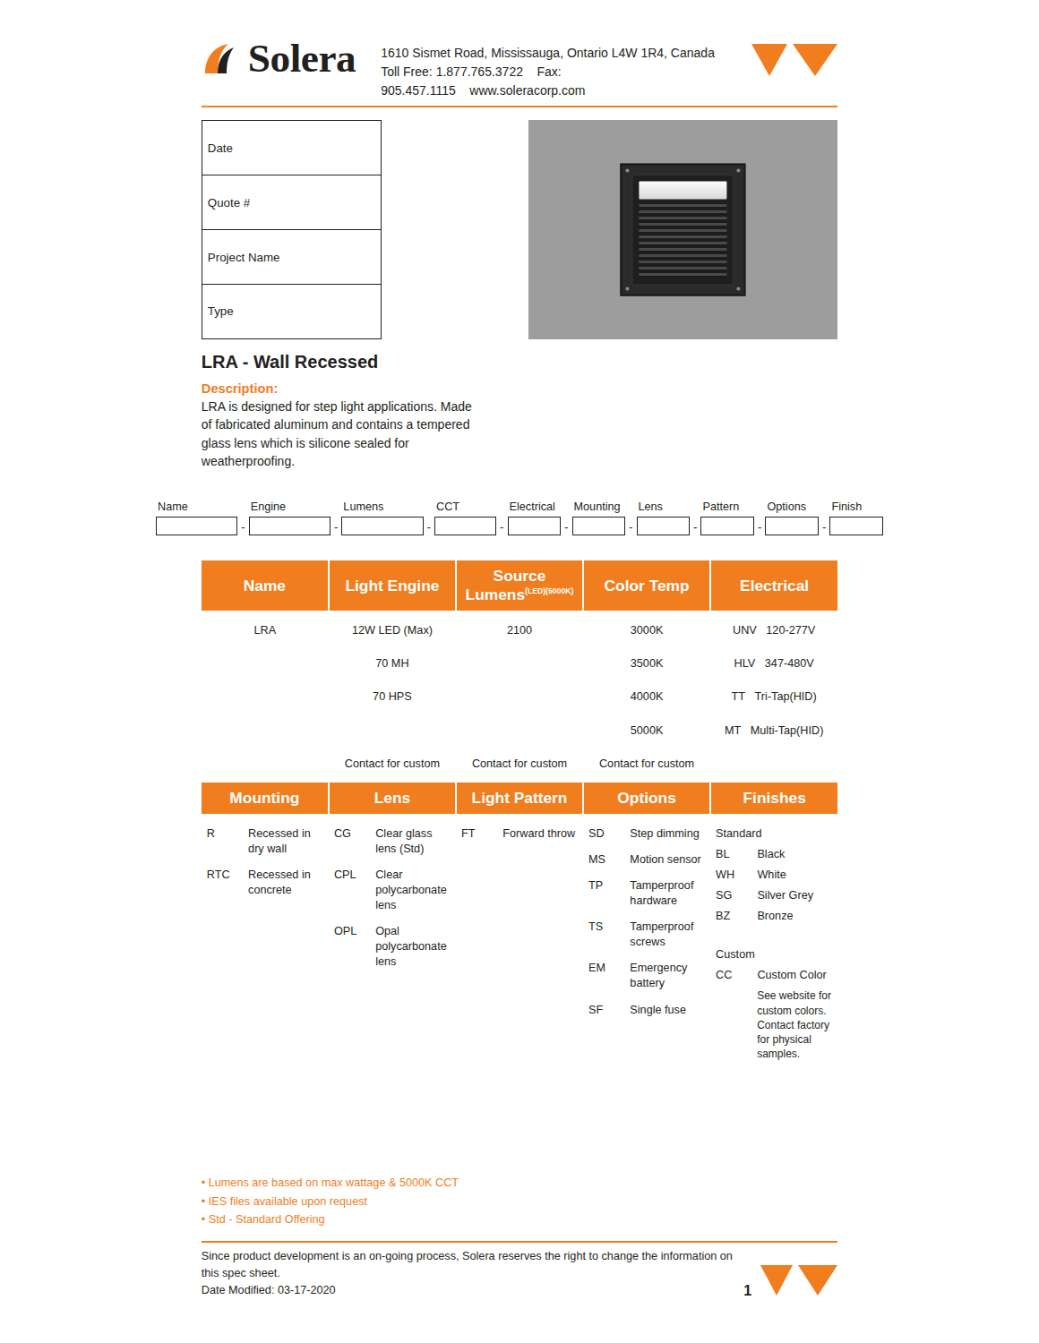Solera
1610 Sismet Road, Mississauga, Ontario L4W 1R4, Canada
Toll Free: 1.877.765.3722 Fax: 905.457.1115 www.soleracorp.com
| Date |
| Quote # |
| Project Name |
| Type |
LRA - Wall Recessed
Description:
LRA is designed for step light applications. Made of fabricated aluminum and contains a tempered glass lens which is silicone sealed for weatherproofing.
Name
-
Engine
-
Lumens
-
CCT
-
Electrical
-
Mounting
-
Lens
-
Pattern
-
Options
-
Finish
| Name | Light Engine | Source Lumens (LED)(5000K) | Color Temp | Electrical |
| --- | --- | --- | --- | --- |
| LRA | 12W LED (Max) | 2100 | 3000K | UNV 120-277V |
| | 70 MH | | 3500K | HLV 347-480V |
| | 70 HPS | | 4000K | TT Tri-Tap(HID) |
| | | | 5000K | MT Multi-Tap(HID) |
| | Contact for custom | Contact for custom | Contact for custom | |
| Mounting | Lens | Light Pattern | Options | Finishes |
| --- | --- | --- | --- | --- |
| R Recessed in dry wall RTC Recessed in concrete | CG Clear glass lens (Std) CPL Clear polycarbonate lens OPL Opal polycarbonate lens | FT Forward throw | SD Step dimming MS Motion sensor TP Tamperproof hardware TS Tamperproof screws EM Emergency battery SF Single fuse | Standard BL Black WH White SG Silver Grey BZ Bronze Custom CC Custom Color See website for custom colors. Contact factory for physical samples. |
• Lumens are based on max wattage & 5000K CCT
• IES files available upon request
• Std - Standard Offering
Since product development is an on-going process, Solera reserves the right to change the information on this spec sheet.
Date Modified: 03-17-2020
1